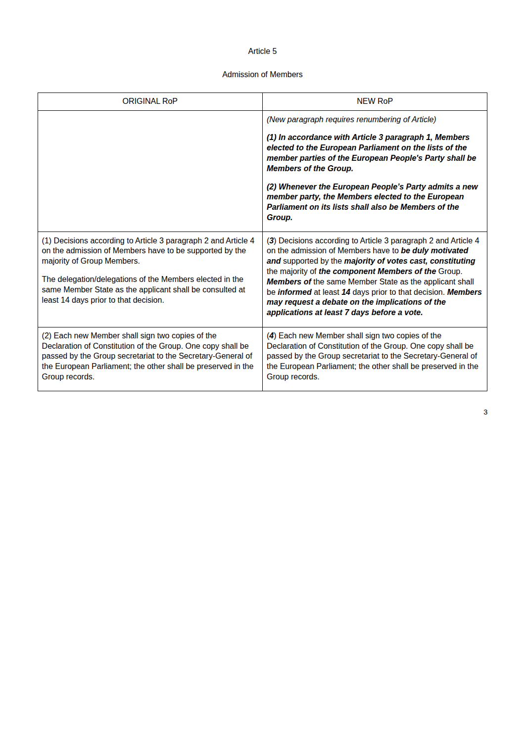Article 5
Admission of Members
| ORIGINAL RoP | NEW RoP |
| --- | --- |
| | (New paragraph requires renumbering of Article) (1) In accordance with Article 3 paragraph 1, Members elected to the European Parliament on the lists of the member parties of the European People's Party shall be Members of the Group. (2) Whenever the European People’s Party admits a new member party, the Members elected to the European Parliament on its lists shall also be Members of the Group. |
| (1) Decisions according to Article 3 paragraph 2 and Article 4 on the admission of Members have to be supported by the majority of Group Members. The delegation/delegations of the Members elected in the same Member State as the applicant shall be consulted at least 14 days prior to that decision. | ( 3 ) Decisions according to Article 3 paragraph 2 and Article 4 on the admission of Members have to be duly motivated and supported by the majority of votes cast, constituting the majority of the component Members of the Group. Members of the same Member State as the applicant shall be informed at least 14 days prior to that decision. Members may request a debate on the implications of the applications at least 7 days before a vote. |
| (2) Each new Member shall sign two copies of the Declaration of Constitution of the Group. One copy shall be passed by the Group secretariat to the Secretary-General of the European Parliament; the other shall be preserved in the Group records. | ( 4 ) Each new Member shall sign two copies of the Declaration of Constitution of the Group. One copy shall be passed by the Group secretariat to the Secretary-General of the European Parliament; the other shall be preserved in the Group records. |
3